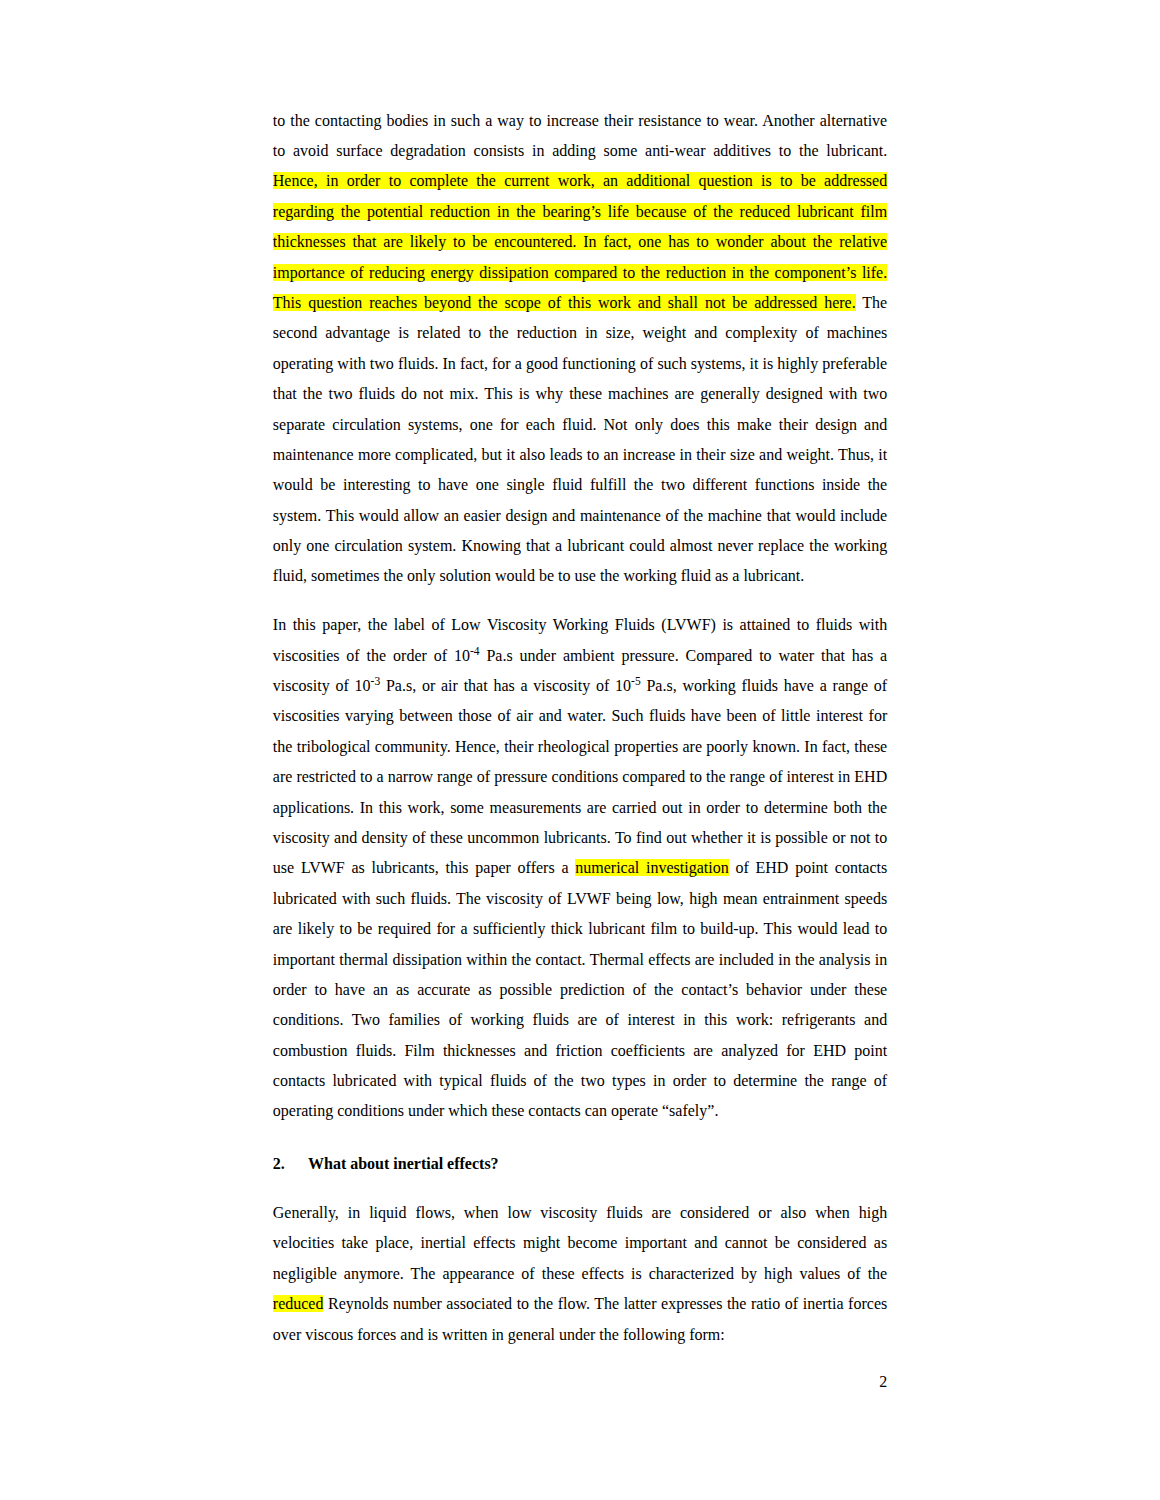to the contacting bodies in such a way to increase their resistance to wear. Another alternative to avoid surface degradation consists in adding some anti-wear additives to the lubricant. Hence, in order to complete the current work, an additional question is to be addressed regarding the potential reduction in the bearing’s life because of the reduced lubricant film thicknesses that are likely to be encountered. In fact, one has to wonder about the relative importance of reducing energy dissipation compared to the reduction in the component’s life. This question reaches beyond the scope of this work and shall not be addressed here. The second advantage is related to the reduction in size, weight and complexity of machines operating with two fluids. In fact, for a good functioning of such systems, it is highly preferable that the two fluids do not mix. This is why these machines are generally designed with two separate circulation systems, one for each fluid. Not only does this make their design and maintenance more complicated, but it also leads to an increase in their size and weight. Thus, it would be interesting to have one single fluid fulfill the two different functions inside the system. This would allow an easier design and maintenance of the machine that would include only one circulation system. Knowing that a lubricant could almost never replace the working fluid, sometimes the only solution would be to use the working fluid as a lubricant.
In this paper, the label of Low Viscosity Working Fluids (LVWF) is attained to fluids with viscosities of the order of 10-4 Pa.s under ambient pressure. Compared to water that has a viscosity of 10-3 Pa.s, or air that has a viscosity of 10-5 Pa.s, working fluids have a range of viscosities varying between those of air and water. Such fluids have been of little interest for the tribological community. Hence, their rheological properties are poorly known. In fact, these are restricted to a narrow range of pressure conditions compared to the range of interest in EHD applications. In this work, some measurements are carried out in order to determine both the viscosity and density of these uncommon lubricants. To find out whether it is possible or not to use LVWF as lubricants, this paper offers a numerical investigation of EHD point contacts lubricated with such fluids. The viscosity of LVWF being low, high mean entrainment speeds are likely to be required for a sufficiently thick lubricant film to build-up. This would lead to important thermal dissipation within the contact. Thermal effects are included in the analysis in order to have an as accurate as possible prediction of the contact’s behavior under these conditions. Two families of working fluids are of interest in this work: refrigerants and combustion fluids. Film thicknesses and friction coefficients are analyzed for EHD point contacts lubricated with typical fluids of the two types in order to determine the range of operating conditions under which these contacts can operate “safely”.
2. What about inertial effects?
Generally, in liquid flows, when low viscosity fluids are considered or also when high velocities take place, inertial effects might become important and cannot be considered as negligible anymore. The appearance of these effects is characterized by high values of the reduced Reynolds number associated to the flow. The latter expresses the ratio of inertia forces over viscous forces and is written in general under the following form:
2